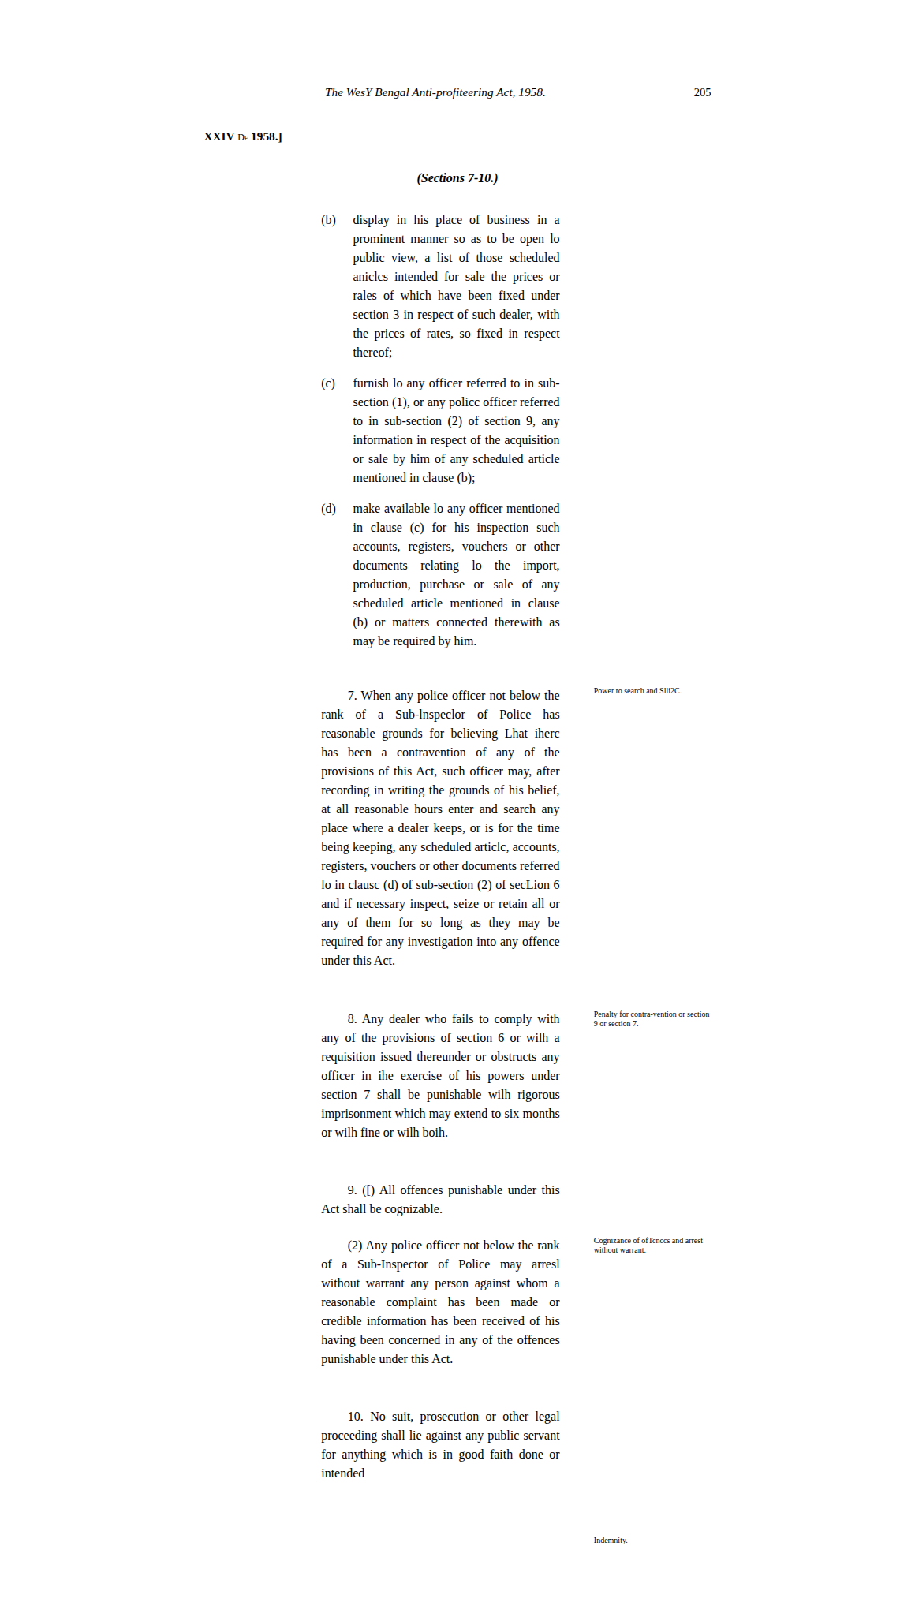The WesY Bengal Anti-profiteering Act, 1958.
205
XXIV Df 1958.]
(Sections 7-10.)
(b)
display in his place of business in a prominent manner so as to be open lo public view, a list of those scheduled aniclcs intended for sale the prices or rales of which have been fixed under section 3 in respect of such dealer, with the prices of rates, so fixed in respect thereof;
(c)
furnish lo any officer referred to in sub-section (1), or any policc officer referred to in sub-section (2) of section 9, any information in respect of the acquisition or sale by him of any scheduled article mentioned in clause (b);
(d)
make available lo any officer mentioned in clause (c) for his inspection such accounts, registers, vouchers or other documents relating lo the import, production, purchase or sale of any scheduled article mentioned in clause (b) or matters connected therewith as may be required by him.
Power to search and Slli2C.
7. When any police officer not below the rank of a Sub-lnspeclor of Police has reasonable grounds for believing Lhat iherc has been a contravention of any of the provisions of this Act, such officer may, after recording in writing the grounds of his belief, at all reasonable hours enter and search any place where a dealer keeps, or is for the time being keeping, any scheduled articlc, accounts, registers, vouchers or other documents referred lo in clausc (d) of sub-section (2) of secLion 6 and if necessary inspect, seize or retain all or any of them for so long as they may be required for any investigation into any offence under this Act.
Penalty for contra-vention or section 9 or section 7.
8. Any dealer who fails to comply with any of the provisions of section 6 or wilh a requisition issued thereunder or obstructs any officer in ihe exercise of his powers under section 7 shall be punishable wilh rigorous imprisonment which may extend to six months or wilh fine or wilh boih.
9. ([) All offences punishable under this Act shall be cognizable.
Cognizance of ofTcnccs and arrest without warrant.
(2) Any police officer not below the rank of a Sub-Inspector of Police may arresl without warrant any person against whom a reasonable complaint has been made or credible information has been received of his having been concerned in any of the offences punishable under this Act.
10. No suit, prosecution or other legal proceeding shall lie against any public servant for anything which is in good faith done or intended
Indemnity.